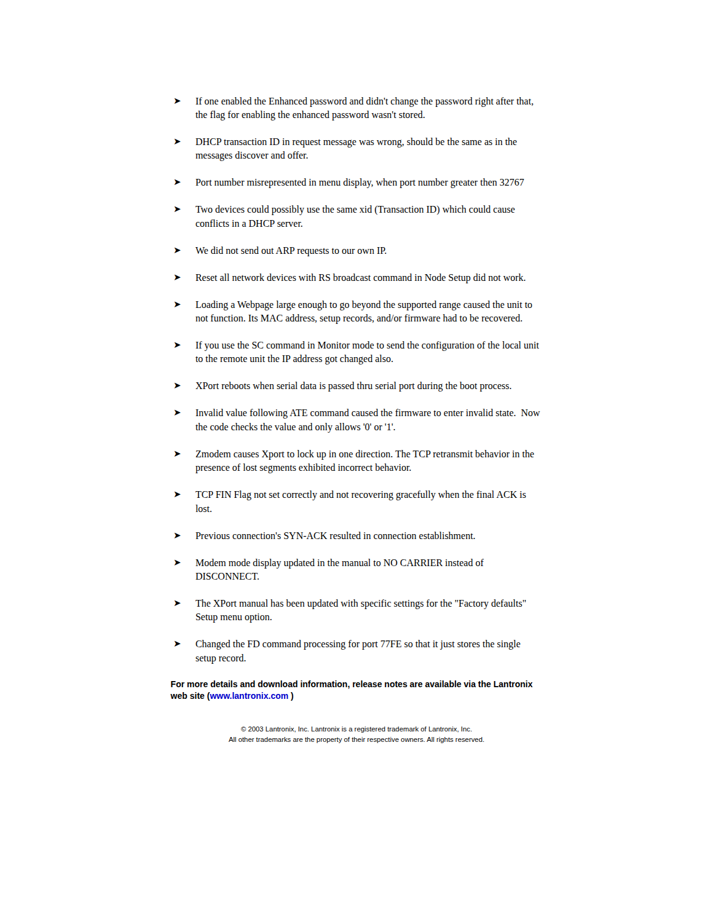If one enabled the Enhanced password and didn't change the password right after that, the flag for enabling the enhanced password wasn't stored.
DHCP transaction ID in request message was wrong, should be the same as in the messages discover and offer.
Port number misrepresented in menu display, when port number greater then 32767
Two devices could possibly use the same xid (Transaction ID) which could cause conflicts in a DHCP server.
We did not send out ARP requests to our own IP.
Reset all network devices with RS broadcast command in Node Setup did not work.
Loading a Webpage large enough to go beyond the supported range caused the unit to not function. Its MAC address, setup records, and/or firmware had to be recovered.
If you use the SC command in Monitor mode to send the configuration of the local unit to the remote unit the IP address got changed also.
XPort reboots when serial data is passed thru serial port during the boot process.
Invalid value following ATE command caused the firmware to enter invalid state. Now the code checks the value and only allows '0' or '1'.
Zmodem causes Xport to lock up in one direction. The TCP retransmit behavior in the presence of lost segments exhibited incorrect behavior.
TCP FIN Flag not set correctly and not recovering gracefully when the final ACK is lost.
Previous connection's SYN-ACK resulted in connection establishment.
Modem mode display updated in the manual to NO CARRIER instead of DISCONNECT.
The XPort manual has been updated with specific settings for the "Factory defaults" Setup menu option.
Changed the FD command processing for port 77FE so that it just stores the single setup record.
For more details and download information, release notes are available via the Lantronix web site (www.lantronix.com )
© 2003 Lantronix, Inc. Lantronix is a registered trademark of Lantronix, Inc.
All other trademarks are the property of their respective owners. All rights reserved.